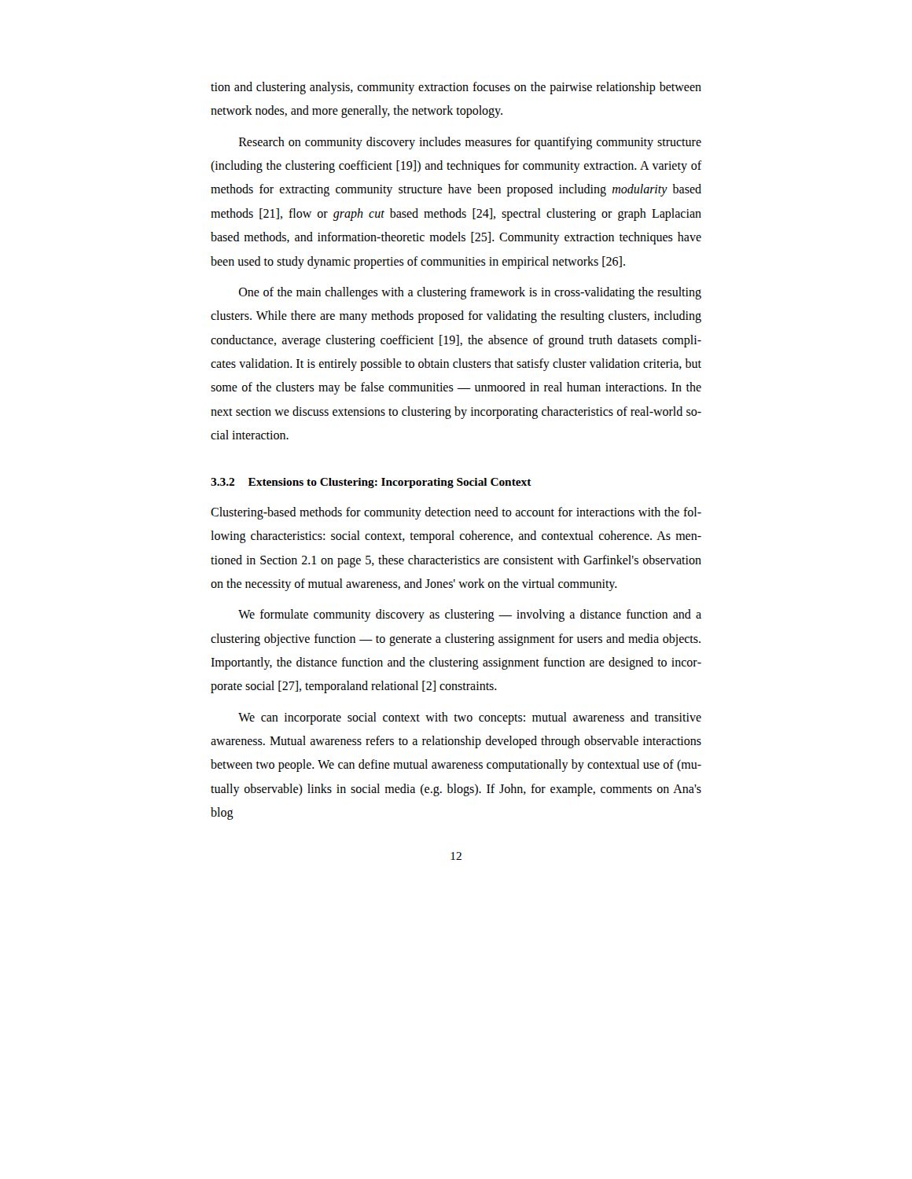tion and clustering analysis, community extraction focuses on the pairwise relationship between network nodes, and more generally, the network topology.
Research on community discovery includes measures for quantifying community structure (including the clustering coefficient [19]) and techniques for community extraction. A variety of methods for extracting community structure have been proposed including modularity based methods [21], flow or graph cut based methods [24], spectral clustering or graph Laplacian based methods, and information-theoretic models [25]. Community extraction techniques have been used to study dynamic properties of communities in empirical networks [26].
One of the main challenges with a clustering framework is in cross-validating the resulting clusters. While there are many methods proposed for validating the resulting clusters, including conductance, average clustering coefficient [19], the absence of ground truth datasets complicates validation. It is entirely possible to obtain clusters that satisfy cluster validation criteria, but some of the clusters may be false communities — unmoored in real human interactions. In the next section we discuss extensions to clustering by incorporating characteristics of real-world social interaction.
3.3.2 Extensions to Clustering: Incorporating Social Context
Clustering-based methods for community detection need to account for interactions with the following characteristics: social context, temporal coherence, and contextual coherence. As mentioned in Section 2.1 on page 5, these characteristics are consistent with Garfinkel's observation on the necessity of mutual awareness, and Jones' work on the virtual community.
We formulate community discovery as clustering — involving a distance function and a clustering objective function — to generate a clustering assignment for users and media objects. Importantly, the distance function and the clustering assignment function are designed to incorporate social [27], temporaland relational [2] constraints.
We can incorporate social context with two concepts: mutual awareness and transitive awareness. Mutual awareness refers to a relationship developed through observable interactions between two people. We can define mutual awareness computationally by contextual use of (mutually observable) links in social media (e.g. blogs). If John, for example, comments on Ana's blog
12